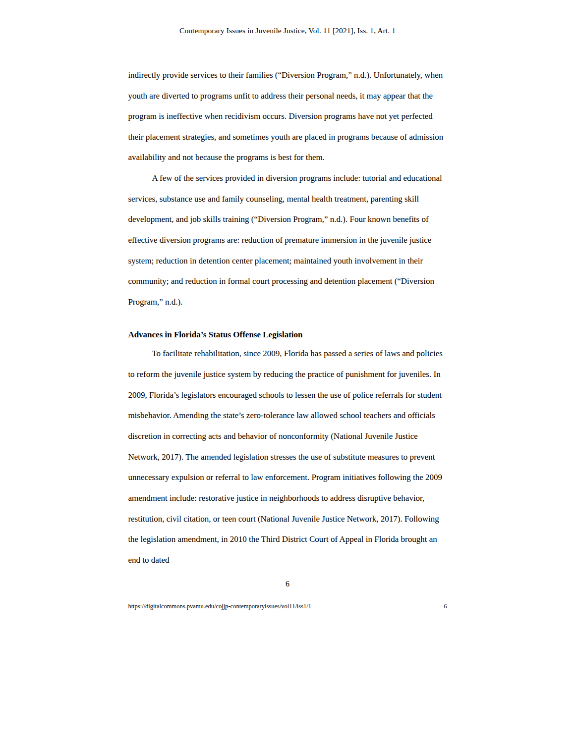Contemporary Issues in Juvenile Justice, Vol. 11 [2021], Iss. 1, Art. 1
indirectly provide services to their families (“Diversion Program,” n.d.). Unfortunately, when youth are diverted to programs unfit to address their personal needs, it may appear that the program is ineffective when recidivism occurs. Diversion programs have not yet perfected their placement strategies, and sometimes youth are placed in programs because of admission availability and not because the programs is best for them.
A few of the services provided in diversion programs include: tutorial and educational services, substance use and family counseling, mental health treatment, parenting skill development, and job skills training (“Diversion Program,” n.d.). Four known benefits of effective diversion programs are: reduction of premature immersion in the juvenile justice system; reduction in detention center placement; maintained youth involvement in their community; and reduction in formal court processing and detention placement (“Diversion Program,” n.d.).
Advances in Florida’s Status Offense Legislation
To facilitate rehabilitation, since 2009, Florida has passed a series of laws and policies to reform the juvenile justice system by reducing the practice of punishment for juveniles. In 2009, Florida’s legislators encouraged schools to lessen the use of police referrals for student misbehavior. Amending the state’s zero-tolerance law allowed school teachers and officials discretion in correcting acts and behavior of nonconformity (National Juvenile Justice Network, 2017). The amended legislation stresses the use of substitute measures to prevent unnecessary expulsion or referral to law enforcement. Program initiatives following the 2009 amendment include: restorative justice in neighborhoods to address disruptive behavior, restitution, civil citation, or teen court (National Juvenile Justice Network, 2017). Following the legislation amendment, in 2010 the Third District Court of Appeal in Florida brought an end to dated
6
https://digitalcommons.pvamu.edu/cojjp-contemporaryissues/vol11/iss1/1
6